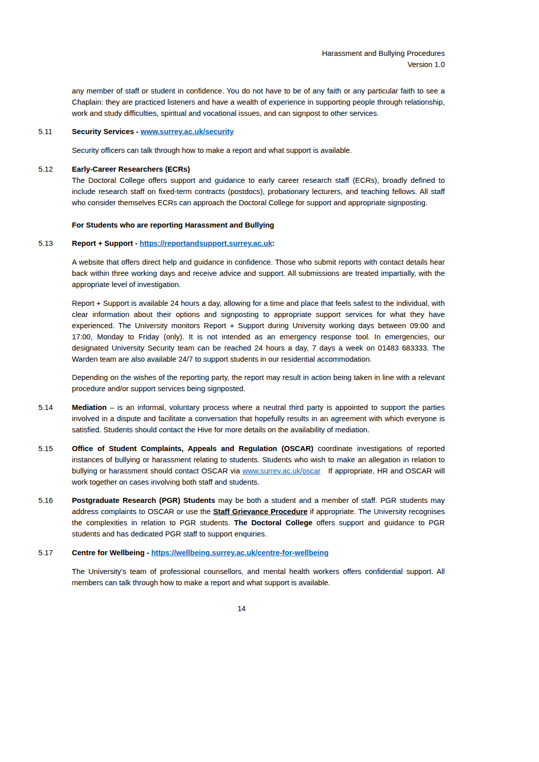Harassment and Bullying Procedures
Version 1.0
any member of staff or student in confidence. You do not have to be of any faith or any particular faith to see a Chaplain: they are practiced listeners and have a wealth of experience in supporting people through relationship, work and study difficulties, spiritual and vocational issues, and can signpost to other services.
5.11
Security Services - www.surrey.ac.uk/security
Security officers can talk through how to make a report and what support is available.
5.12
Early-Career Researchers (ECRs)
The Doctoral College offers support and guidance to early career research staff (ECRs), broadly defined to include research staff on fixed-term contracts (postdocs), probationary lecturers, and teaching fellows. All staff who consider themselves ECRs can approach the Doctoral College for support and appropriate signposting.
For Students who are reporting Harassment and Bullying
5.13
Report + Support - https://reportandsupport.surrey.ac.uk:
A website that offers direct help and guidance in confidence. Those who submit reports with contact details hear back within three working days and receive advice and support. All submissions are treated impartially, with the appropriate level of investigation.
Report + Support is available 24 hours a day, allowing for a time and place that feels safest to the individual, with clear information about their options and signposting to appropriate support services for what they have experienced. The University monitors Report + Support during University working days between 09:00 and 17:00, Monday to Friday (only). It is not intended as an emergency response tool. In emergencies, our designated University Security team can be reached 24 hours a day, 7 days a week on 01483 683333. The Warden team are also available 24/7 to support students in our residential accommodation.
Depending on the wishes of the reporting party, the report may result in action being taken in line with a relevant procedure and/or support services being signposted.
5.14
Mediation – is an informal, voluntary process where a neutral third party is appointed to support the parties involved in a dispute and facilitate a conversation that hopefully results in an agreement with which everyone is satisfied. Students should contact the Hive for more details on the availability of mediation.
5.15
Office of Student Complaints, Appeals and Regulation (OSCAR) coordinate investigations of reported instances of bullying or harassment relating to students. Students who wish to make an allegation in relation to bullying or harassment should contact OSCAR via www.surrey.ac.uk/oscar If appropriate, HR and OSCAR will work together on cases involving both staff and students.
5.16
Postgraduate Research (PGR) Students may be both a student and a member of staff. PGR students may address complaints to OSCAR or use the Staff Grievance Procedure if appropriate. The University recognises the complexities in relation to PGR students. The Doctoral College offers support and guidance to PGR students and has dedicated PGR staff to support enquiries.
5.17
Centre for Wellbeing - https://wellbeing.surrey.ac.uk/centre-for-wellbeing
The University's team of professional counsellors, and mental health workers offers confidential support. All members can talk through how to make a report and what support is available.
14